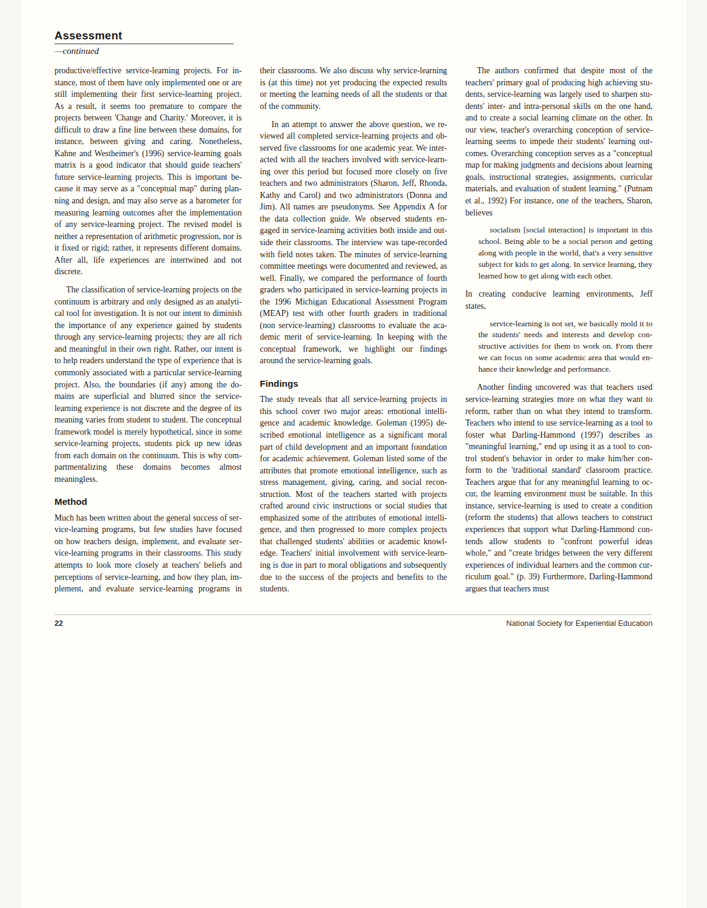Assessment
—continued
productive/effective service-learning projects. For instance, most of them have only implemented one or are still implementing their first service-learning project. As a result, it seems too premature to compare the projects between 'Change and Charity.' Moreover, it is difficult to draw a fine line between these domains, for instance, between giving and caring. Nonetheless, Kahne and Westheimer's (1996) service-learning goals matrix is a good indicator that should guide teachers' future service-learning projects. This is important because it may serve as a "conceptual map" during planning and design, and may also serve as a barometer for measuring learning outcomes after the implementation of any service-learning project. The revised model is neither a representation of arithmetic progression, nor is it fixed or rigid; rather, it represents different domains. After all, life experiences are intertwined and not discrete.
The classification of service-learning projects on the continuum is arbitrary and only designed as an analytical tool for investigation. It is not our intent to diminish the importance of any experience gained by students through any service-learning projects; they are all rich and meaningful in their own right. Rather, our intent is to help readers understand the type of experience that is commonly associated with a particular service-learning project. Also, the boundaries (if any) among the domains are superficial and blurred since the service-learning experience is not discrete and the degree of its meaning varies from student to student. The conceptual framework model is merely hypothetical, since in some service-learning projects, students pick up new ideas from each domain on the continuum. This is why compartmentalizing these domains becomes almost meaningless.
Method
Much has been written about the general success of service-learning programs, but few studies have focused on how teachers design, implement, and evaluate service-learning programs in their classrooms. This study attempts to look more closely at teachers' beliefs and perceptions of service-learning, and how they plan, implement, and evaluate service-learning programs in their classrooms. We also discuss why service-learning is (at this time) not yet producing the expected results or meeting the learning needs of all the students or that of the community.
In an attempt to answer the above question, we reviewed all completed service-learning projects and observed five classrooms for one academic year. We interacted with all the teachers involved with service-learning over this period but focused more closely on five teachers and two administrators (Sharon, Jeff, Rhonda, Kathy and Carol) and two administrators (Donna and Jim). All names are pseudonyms. See Appendix A for the data collection guide. We observed students engaged in service-learning activities both inside and outside their classrooms. The interview was tape-recorded with field notes taken. The minutes of service-learning committee meetings were documented and reviewed, as well. Finally, we compared the performance of fourth graders who participated in service-learning projects in the 1996 Michigan Educational Assessment Program (MEAP) test with other fourth graders in traditional (non service-learning) classrooms to evaluate the academic merit of service-learning. In keeping with the conceptual framework, we highlight our findings around the service-learning goals.
Findings
The study reveals that all service-learning projects in this school cover two major areas: emotional intelligence and academic knowledge. Goleman (1995) described emotional intelligence as a significant moral part of child development and an important foundation for academic achievement. Goleman listed some of the attributes that promote emotional intelligence, such as stress management, giving, caring, and social reconstruction. Most of the teachers started with projects crafted around civic instructions or social studies that emphasized some of the attributes of emotional intelligence, and then progressed to more complex projects that challenged students' abilities or academic knowledge. Teachers' initial involvement with service-learning is due in part to moral obligations and subsequently due to the success of the projects and benefits to the students.
The authors confirmed that despite most of the teachers' primary goal of producing high achieving students, service-learning was largely used to sharpen students' inter- and intra-personal skills on the one hand, and to create a social learning climate on the other. In our view, teacher's overarching conception of service-learning seems to impede their students' learning outcomes. Overarching conception serves as a "conceptual map for making judgments and decisions about learning goals, instructional strategies, assignments, curricular materials, and evaluation of student learning." (Putnam et al., 1992) For instance, one of the teachers, Sharon, believes
socialism [social interaction] is important in this school. Being able to be a social person and getting along with people in the world, that's a very sensitive subject for kids to get along. In service learning, they learned how to get along with each other.
In creating conducive learning environments, Jeff states,
service-learning is not set, we basically mold it to the students' needs and interests and develop constructive activities for them to work on. From there we can focus on some academic area that would enhance their knowledge and performance.
Another finding uncovered was that teachers used service-learning strategies more on what they want to reform, rather than on what they intend to transform. Teachers who intend to use service-learning as a tool to foster what Darling-Hammond (1997) describes as "meaningful learning," end up using it as a tool to control student's behavior in order to make him/her conform to the 'traditional standard' classroom practice. Teachers argue that for any meaningful learning to occur, the learning environment must be suitable. In this instance, service-learning is used to create a condition (reform the students) that allows teachers to construct experiences that support what Darling-Hammond contends allow students to "confront powerful ideas whole," and "create bridges between the very different experiences of individual learners and the common curriculum goal." (p. 39) Furthermore, Darling-Hammond argues that teachers must
22 National Society for Experiential Education